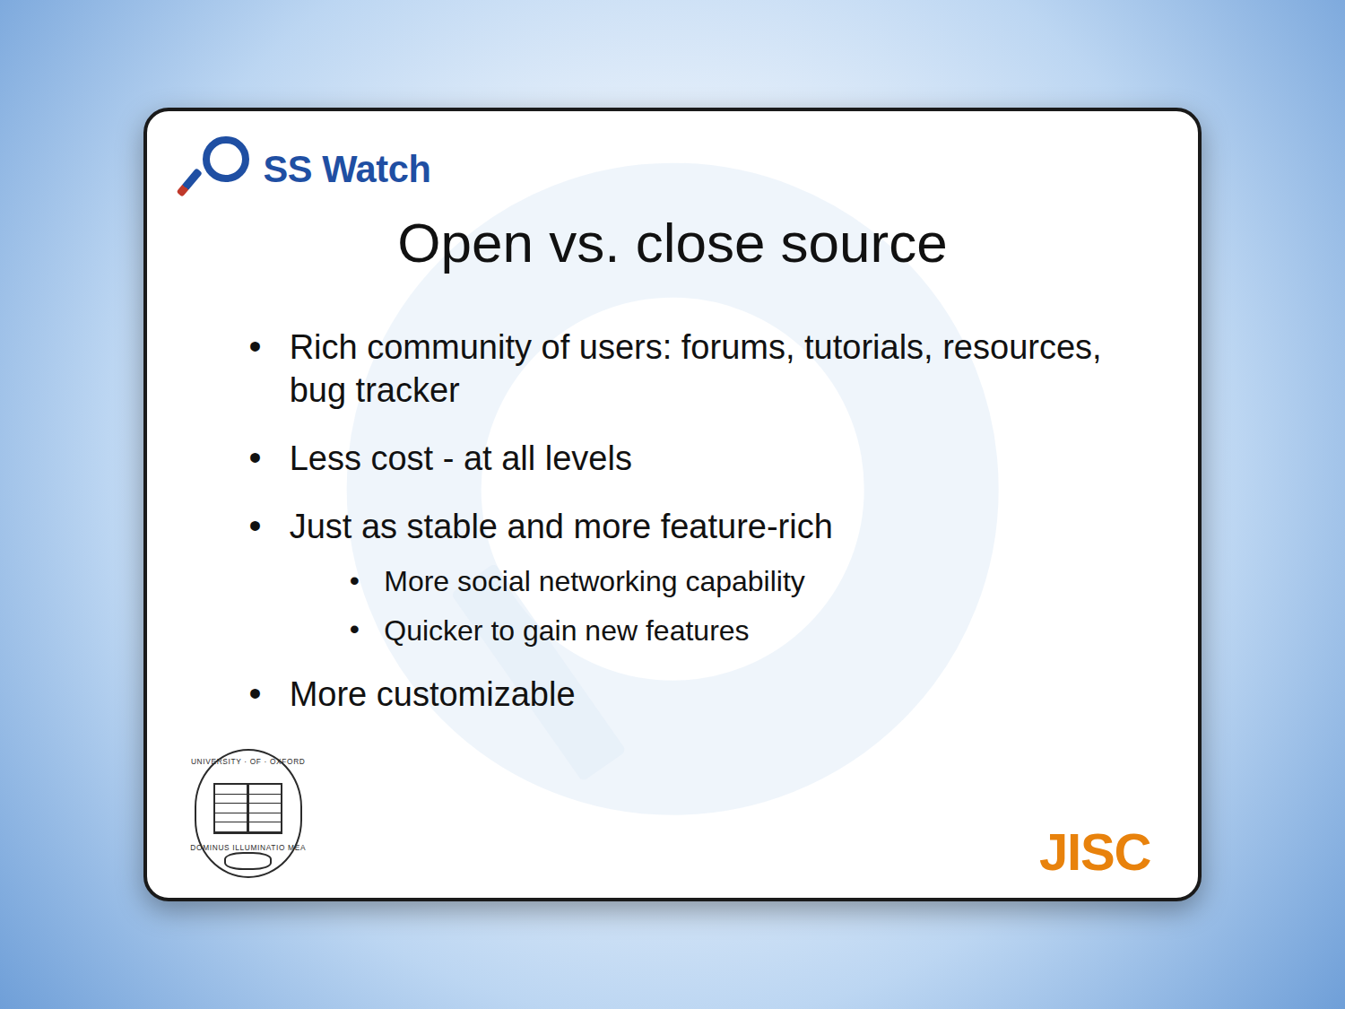SS Watch
Open vs. close source
Rich community of users: forums, tutorials, resources, bug tracker
Less cost - at all levels
Just as stable and more feature-rich
More social networking capability
Quicker to gain new features
More customizable
UNIVERSITY · OF · OXFORD DOMINUS ILLUMINATIO MEA
JISC